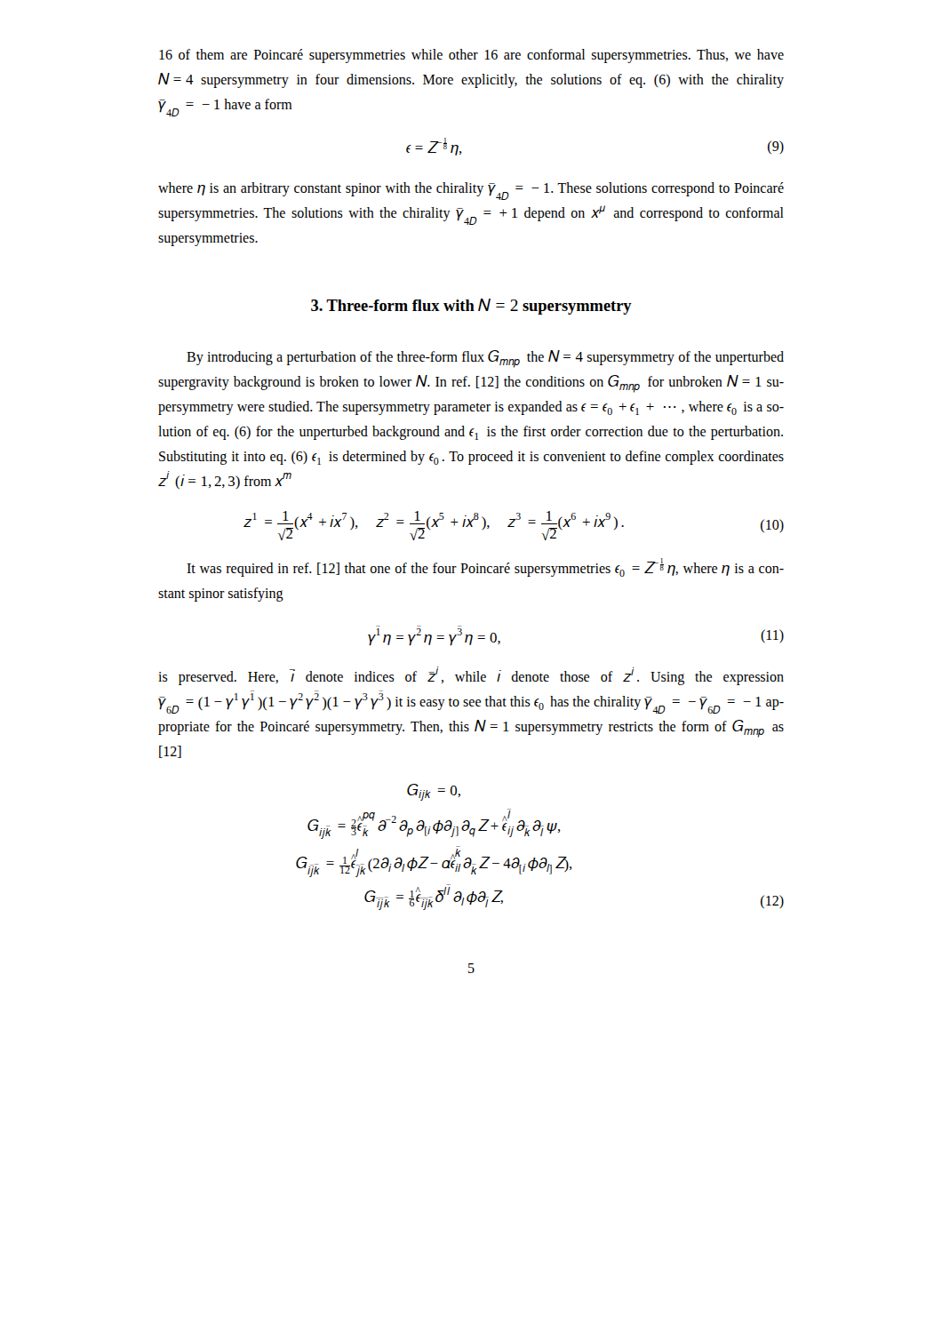16 of them are Poincaré supersymmetries while other 16 are conformal supersymmetries. Thus, we have N=4 supersymmetry in four dimensions. More explicitly, the solutions of eq. (6) with the chirality γ¯4D=−1 have a form
ϵ= Z−18 η,
(9)
where η is an arbitrary constant spinor with the chirality γ¯4D=−1. These solutions correspond to Poincaré supersymmetries. The solutions with the chirality γ¯4D=+1 depend on xμ and correspond to conformal supersymmetries.
3. Three-form flux with N=2 supersymmetry
By introducing a perturbation of the three-form flux Gmnp the N=4 supersymmetry of the unperturbed supergravity background is broken to lower N. In ref. [12] the conditions on Gmnp for unbroken N=1 supersymmetry were studied. The supersymmetry parameter is expanded as ϵ=ϵ0+ϵ1+⋯, where ϵ0 is a solution of eq. (6) for the unperturbed background and ϵ1 is the first order correction due to the perturbation. Substituting it into eq. (6) ϵ1 is determined by ϵ0. To proceed it is convenient to define complex coordinates zi (i=1,2,3) from xm
z1= 12 (x4+ix7), z2= 12 (x5+ix8), z3= 12 (x6+ix9).
(10)
It was required in ref. [12] that one of the four Poincaré supersymmetries ϵ0=Z−18η, where η is a constant spinor satisfying
γ1¯η= γ2¯η= γ3¯η=0,
(11)
is preserved. Here, i¯ denote indices of z¯i, while i denote those of zi. Using the expression γ¯6D=(1−γ1γ1¯)(1−γ2γ2¯)(1−γ3γ3¯) it is easy to see that this ϵ0 has the chirality γ¯4D=−γ¯6D=−1 appropriate for the Poincaré supersymmetry. Then, this N=1 supersymmetry restricts the form of Gmnp as [12]
Gijk=0, Gijk¯= 23 ϵ^k¯pq ∂−2 ∂p ∂[iϕ ∂j] ∂qZ + ϵ^ijl¯ ∂k¯ ∂l¯ψ, Gij¯k¯= 112 ϵ^j¯k¯l ( 2∂i∂lϕZ −α ϵ^ilk¯ ∂k¯Z −4 ∂[iϕ ∂l]Z ), Gi¯j¯k¯= 16 ϵ^i¯j¯k¯ δll¯ ∂lϕ ∂l¯Z,
(12)
5